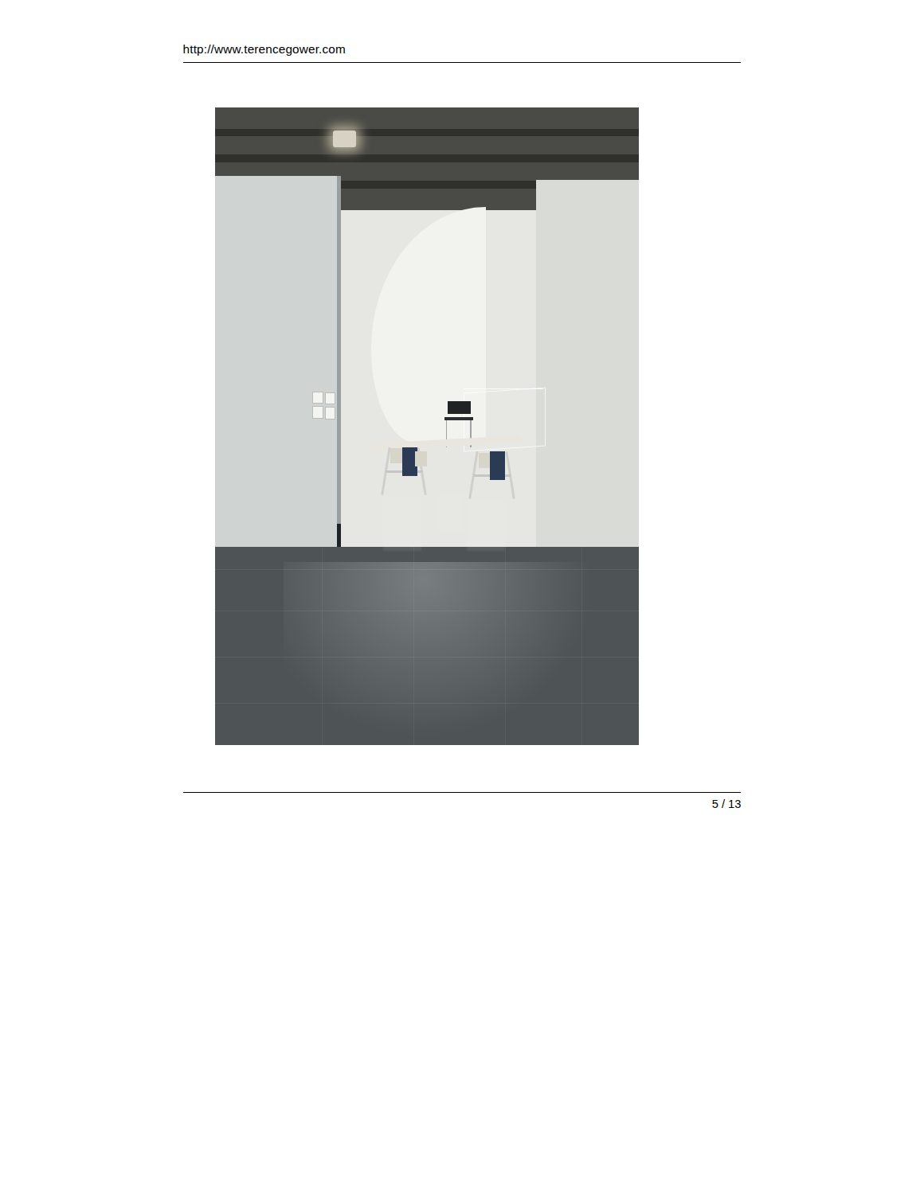http://www.terencegower.com
5 / 13